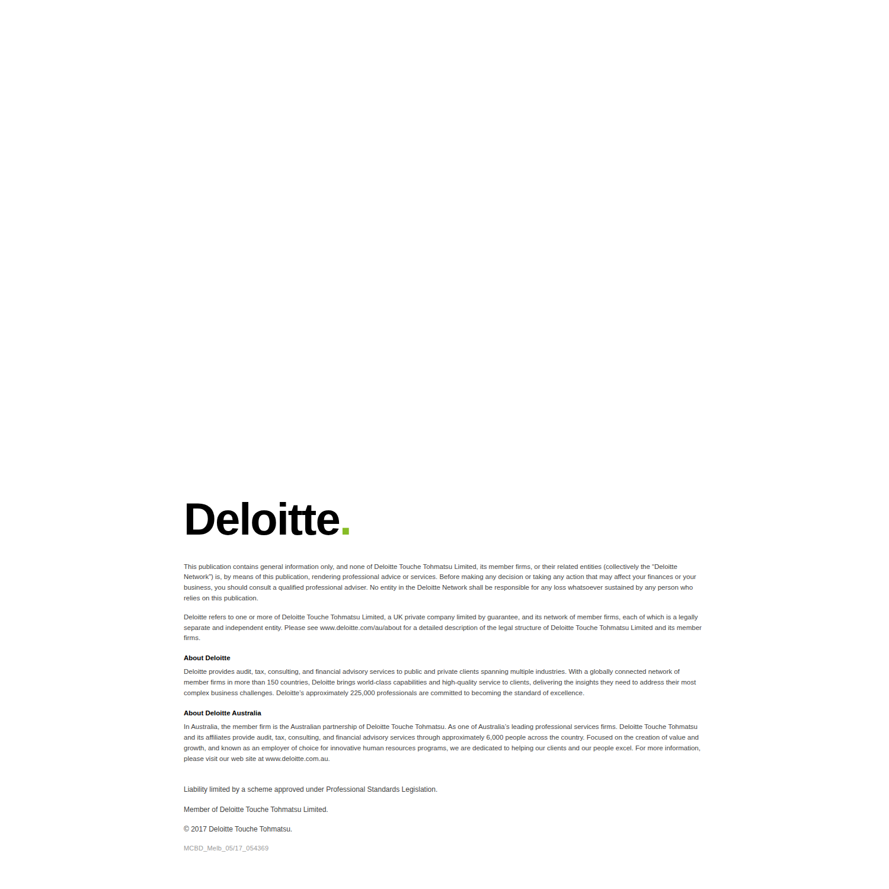Deloitte.
This publication contains general information only, and none of Deloitte Touche Tohmatsu Limited, its member firms, or their related entities (collectively the “Deloitte Network”) is, by means of this publication, rendering professional advice or services. Before making any decision or taking any action that may affect your finances or your business, you should consult a qualified professional adviser. No entity in the Deloitte Network shall be responsible for any loss whatsoever sustained by any person who relies on this publication.
Deloitte refers to one or more of Deloitte Touche Tohmatsu Limited, a UK private company limited by guarantee, and its network of member firms, each of which is a legally separate and independent entity. Please see www.deloitte.com/au/about for a detailed description of the legal structure of Deloitte Touche Tohmatsu Limited and its member firms.
About Deloitte
Deloitte provides audit, tax, consulting, and financial advisory services to public and private clients spanning multiple industries. With a globally connected network of member firms in more than 150 countries, Deloitte brings world-class capabilities and high-quality service to clients, delivering the insights they need to address their most complex business challenges. Deloitte’s approximately 225,000 professionals are committed to becoming the standard of excellence.
About Deloitte Australia
In Australia, the member firm is the Australian partnership of Deloitte Touche Tohmatsu. As one of Australia’s leading professional services firms. Deloitte Touche Tohmatsu and its affiliates provide audit, tax, consulting, and financial advisory services through approximately 6,000 people across the country. Focused on the creation of value and growth, and known as an employer of choice for innovative human resources programs, we are dedicated to helping our clients and our people excel. For more information, please visit our web site at www.deloitte.com.au.
Liability limited by a scheme approved under Professional Standards Legislation.
Member of Deloitte Touche Tohmatsu Limited.
© 2017 Deloitte Touche Tohmatsu.
MCBD_Melb_05/17_054369